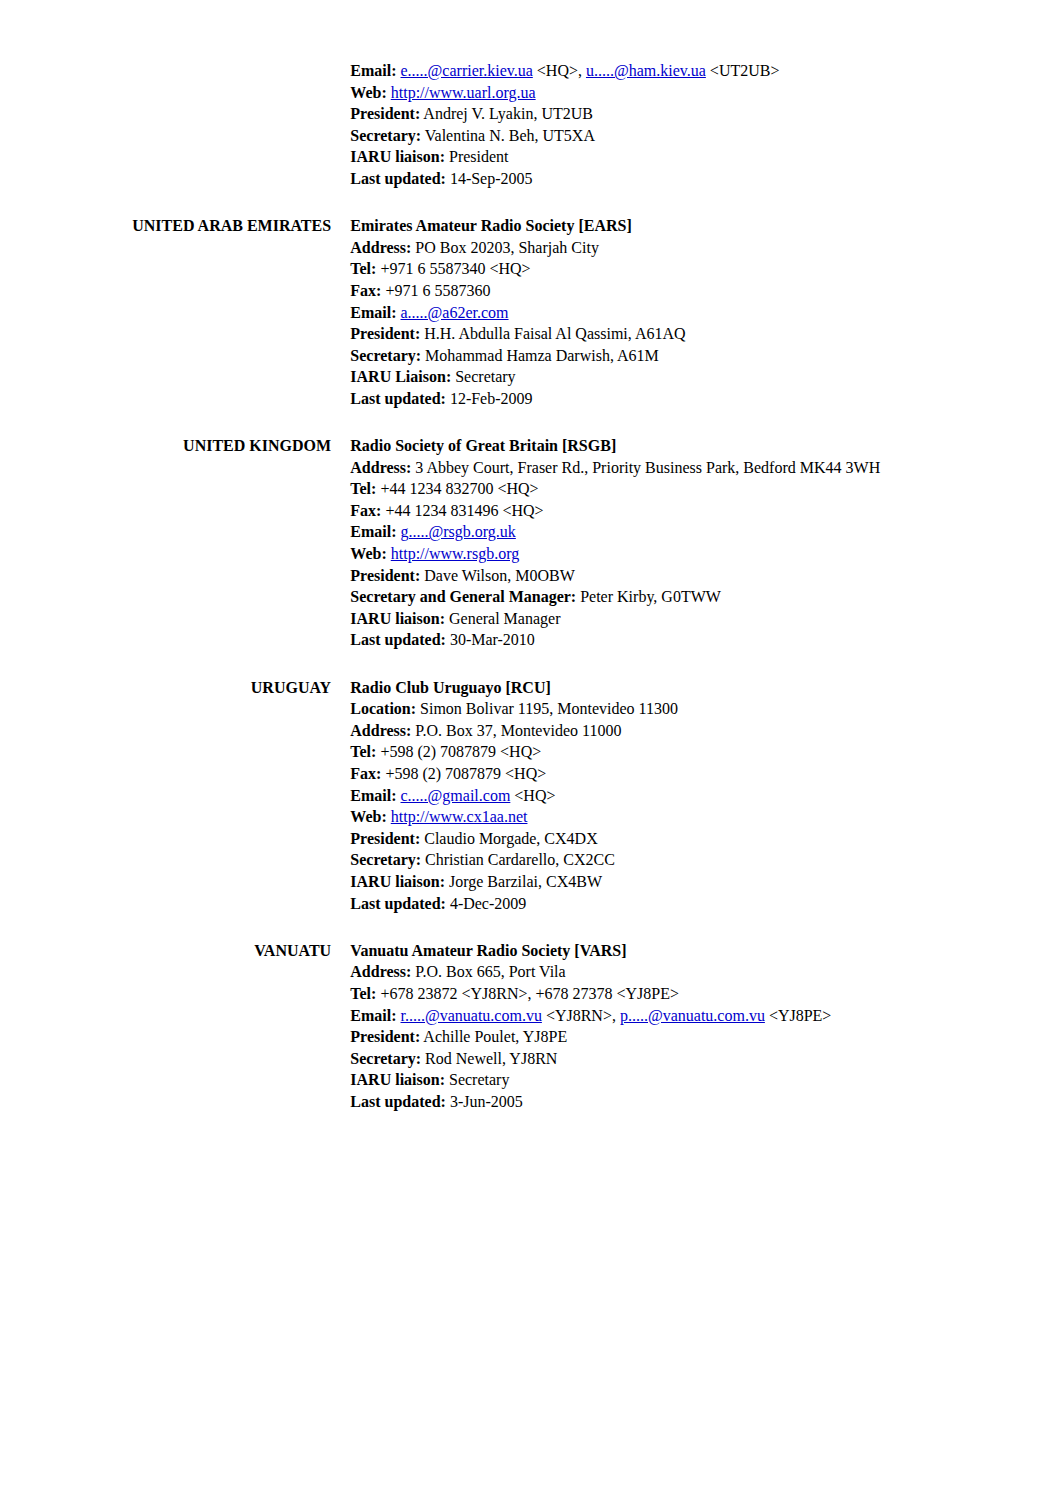Email: e.....@carrier.kiev.ua <HQ>, u.....@ham.kiev.ua <UT2UB>
Web: http://www.uarl.org.ua
President: Andrej V. Lyakin, UT2UB
Secretary: Valentina N. Beh, UT5XA
IARU liaison: President
Last updated: 14-Sep-2005
United Arab Emirates
Emirates Amateur Radio Society [EARS]
Address: PO Box 20203, Sharjah City
Tel: +971 6 5587340 <HQ>
Fax: +971 6 5587360
Email: a.....@a62er.com
President: H.H. Abdulla Faisal Al Qassimi, A61AQ
Secretary: Mohammad Hamza Darwish, A61M
IARU Liaison: Secretary
Last updated: 12-Feb-2009
United Kingdom
Radio Society of Great Britain [RSGB]
Address: 3 Abbey Court, Fraser Rd., Priority Business Park, Bedford MK44 3WH
Tel: +44 1234 832700 <HQ>
Fax: +44 1234 831496 <HQ>
Email: g.....@rsgb.org.uk
Web: http://www.rsgb.org
President: Dave Wilson, M0OBW
Secretary and General Manager: Peter Kirby, G0TWW
IARU liaison: General Manager
Last updated: 30-Mar-2010
Uruguay
Radio Club Uruguayo [RCU]
Location: Simon Bolivar 1195, Montevideo 11300
Address: P.O. Box 37, Montevideo 11000
Tel: +598 (2) 7087879 <HQ>
Fax: +598 (2) 7087879 <HQ>
Email: c.....@gmail.com <HQ>
Web: http://www.cx1aa.net
President: Claudio Morgade, CX4DX
Secretary: Christian Cardarello, CX2CC
IARU liaison: Jorge Barzilai, CX4BW
Last updated: 4-Dec-2009
Vanuatu
Vanuatu Amateur Radio Society [VARS]
Address: P.O. Box 665, Port Vila
Tel: +678 23872 <YJ8RN>, +678 27378 <YJ8PE>
Email: r.....@vanuatu.com.vu <YJ8RN>, p.....@vanuatu.com.vu <YJ8PE>
President: Achille Poulet, YJ8PE
Secretary: Rod Newell, YJ8RN
IARU liaison: Secretary
Last updated: 3-Jun-2005